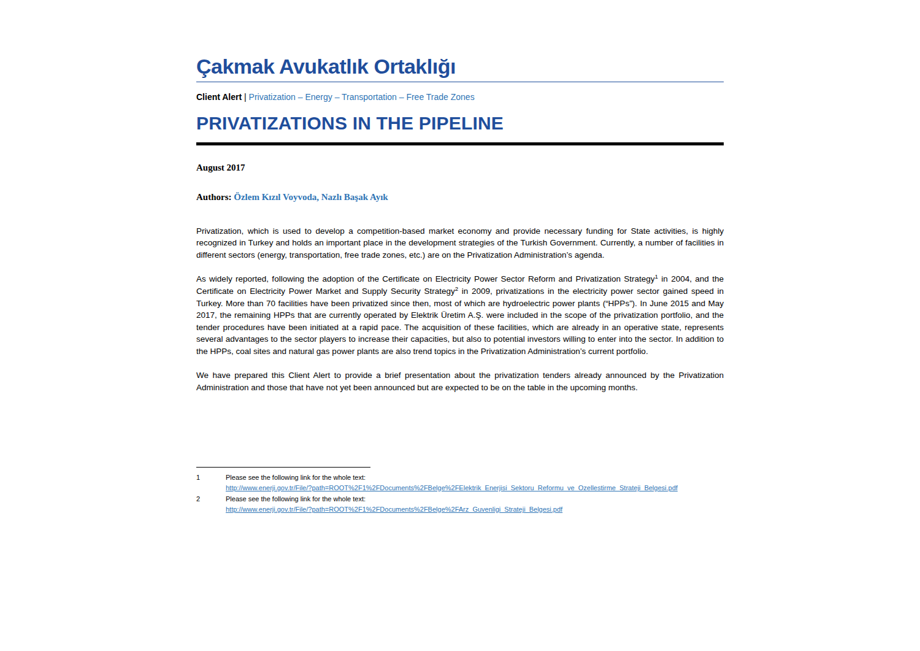Çakmak Avukatlık Ortaklığı
Client Alert | Privatization – Energy – Transportation – Free Trade Zones
PRIVATIZATIONS IN THE PIPELINE
August 2017
Authors: Özlem Kızıl Voyvoda, Nazlı Başak Ayık
Privatization, which is used to develop a competition-based market economy and provide necessary funding for State activities, is highly recognized in Turkey and holds an important place in the development strategies of the Turkish Government. Currently, a number of facilities in different sectors (energy, transportation, free trade zones, etc.) are on the Privatization Administration’s agenda.
As widely reported, following the adoption of the Certificate on Electricity Power Sector Reform and Privatization Strategy1 in 2004, and the Certificate on Electricity Power Market and Supply Security Strategy2 in 2009, privatizations in the electricity power sector gained speed in Turkey. More than 70 facilities have been privatized since then, most of which are hydroelectric power plants (“HPPs”). In June 2015 and May 2017, the remaining HPPs that are currently operated by Elektrik Üretim A.Ş. were included in the scope of the privatization portfolio, and the tender procedures have been initiated at a rapid pace. The acquisition of these facilities, which are already in an operative state, represents several advantages to the sector players to increase their capacities, but also to potential investors willing to enter into the sector. In addition to the HPPs, coal sites and natural gas power plants are also trend topics in the Privatization Administration’s current portfolio.
We have prepared this Client Alert to provide a brief presentation about the privatization tenders already announced by the Privatization Administration and those that have not yet been announced but are expected to be on the table in the upcoming months.
1
Please see the following link for the whole text:
http://www.enerji.gov.tr/File/?path=ROOT%2F1%2FDocuments%2FBelge%2FElektrik_Enerjisi_Sektoru_Reformu_ve_Ozellestirme_Strateji_Belgesi.pdf
2
Please see the following link for the whole text:
http://www.enerji.gov.tr/File/?path=ROOT%2F1%2FDocuments%2FBelge%2FArz_Guvenligi_Strateji_Belgesi.pdf